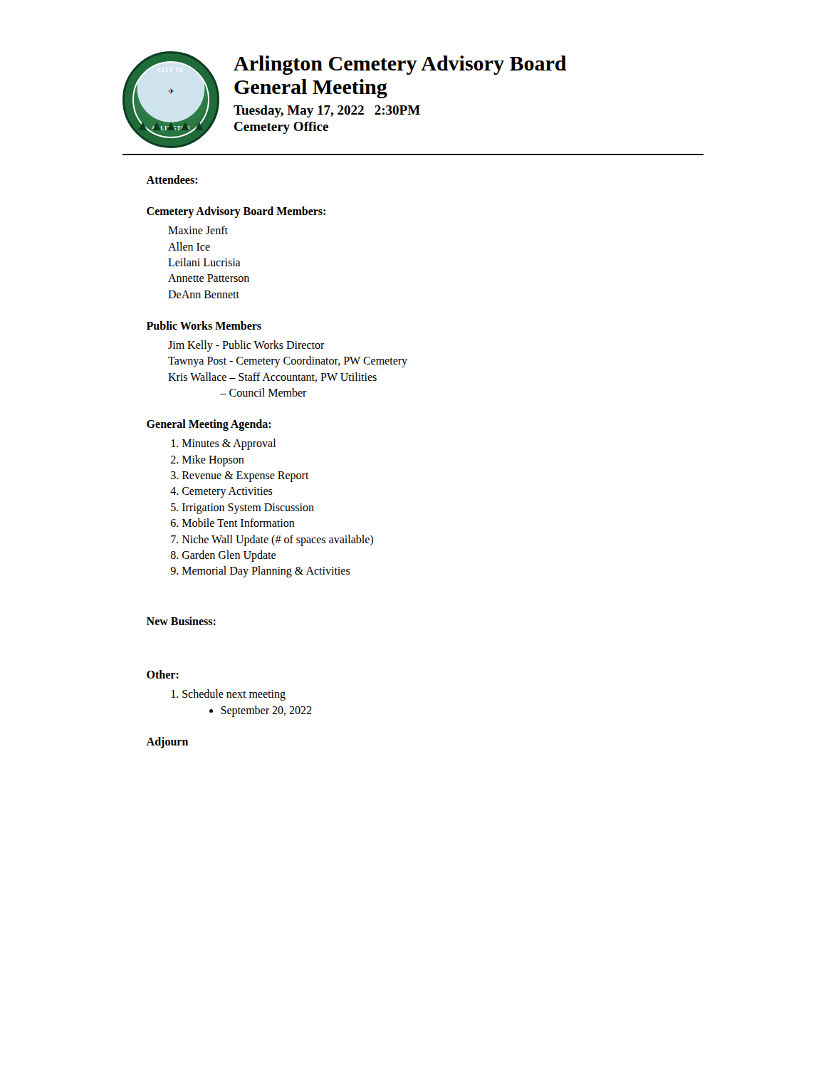CITY OF
ARLINGTON
✈
▲▲▲▲▲
Arlington Cemetery Advisory Board
General Meeting
Tuesday, May 17, 2022 2:30PM
Cemetery Office
Attendees:
Cemetery Advisory Board Members:
Maxine Jenft
Allen Ice
Leilani Lucrisia
Annette Patterson
DeAnn Bennett
Public Works Members
Jim Kelly - Public Works Director
Tawnya Post - Cemetery Coordinator, PW Cemetery
Kris Wallace – Staff Accountant, PW Utilities
– Council Member
General Meeting Agenda:
Minutes & Approval
Mike Hopson
Revenue & Expense Report
Cemetery Activities
Irrigation System Discussion
Mobile Tent Information
Niche Wall Update (# of spaces available)
Garden Glen Update
Memorial Day Planning & Activities
New Business:
Other:
Schedule next meeting
September 20, 2022
Adjourn